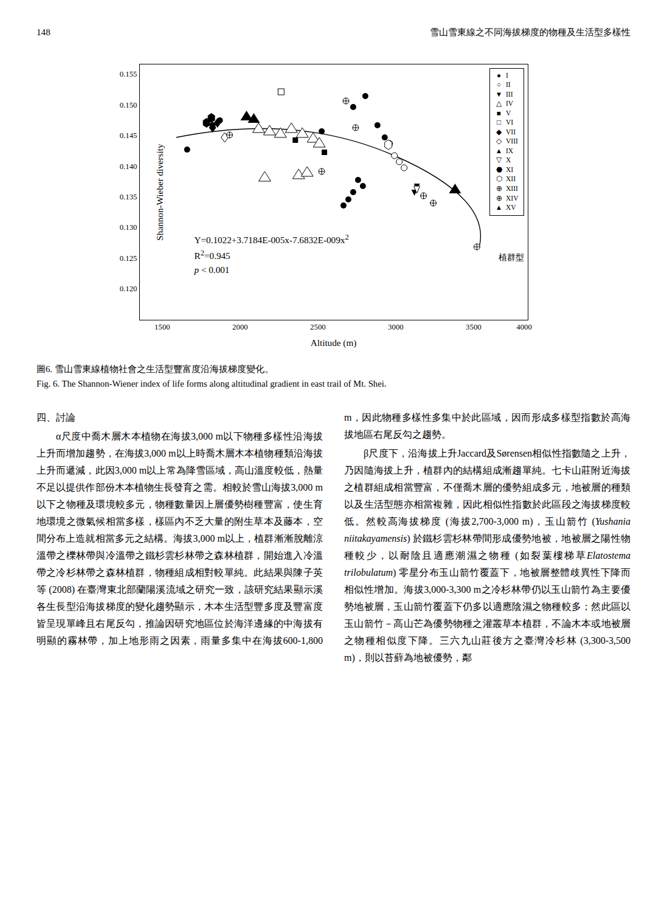148 雪山雪東線之不同海拔梯度的物種及生活型多樣性
Shannon-Wieber diversity
0.155 0.150 0.145 0.140 0.135 0.130 0.125 0.120
Y=0.1022+3.7184E-005x-7.6832E-009x2
R2=0.945
p < 0.001
●I
○II
▼III
△IV
■V
□VI
◆VII
◇VIII
▲IX
▽X
⬣XI
⬡XII
⊕XIII
⊕XIV
▲XV
植群型
1500 2000 2500 3000 3500 4000
Altitude (m)
圖6. 雪山雪東線植物社會之生活型豐富度沿海拔梯度變化。 Fig. 6. The Shannon-Wiener index of life forms along altitudinal gradient in east trail of Mt. Shei.
四、討論
α尺度中喬木層木本植物在海拔3,000 m以下物種多樣性沿海拔上升而增加趨勢，在海拔3,000 m以上時喬木層木本植物種類沿海拔上升而遞減，此因3,000 m以上常為降雪區域，高山溫度較低，熱量不足以提供作部份木本植物生長發育之需。相較於雪山海拔3,000 m以下之物種及環境較多元，物種數量因上層優勢樹種豐富，使生育地環境之微氣候相當多樣，樣區內不乏大量的附生草本及藤本，空間分布上造就相當多元之結構。海拔3,000 m以上，植群漸漸脫離涼溫帶之櫟林帶與冷溫帶之鐵杉雲杉林帶之森林植群，開始進入冷溫帶之冷杉林帶之森林植群，物種組成相對較單純。此結果與陳子英等 (2008) 在臺灣東北部蘭陽溪流域之研究一致，該研究結果顯示溪各生長型沿海拔梯度的變化趨勢顯示，木本生活型豐多度及豐富度皆呈現單峰且右尾反勾，推論因研究地區位於海洋邊緣的中海拔有明顯的霧林帶，加上地形雨之因素，雨量多集中在海拔600-1,800 m，因此物種多樣性多集中於此區域，因而形成多樣型指數於高海拔地區右尾反勾之趨勢。
β尺度下，沿海拔上升Jaccard及Sørensen相似性指數隨之上升，乃因隨海拔上升，植群內的結構組成漸趨單純。七卡山莊附近海拔之植群組成相當豐富，不僅喬木層的優勢組成多元，地被層的種類以及生活型態亦相當複雜，因此相似性指數於此區段之海拔梯度較低。然較高海拔梯度 (海拔2,700-3,000 m)，玉山箭竹 (Yushania niitakayamensis) 於鐵杉雲杉林帶間形成優勢地被，地被層之陽性物種較少，以耐陰且適應潮濕之物種 (如裂葉樓梯草Elatostema trilobulatum) 零星分布玉山箭竹覆蓋下，地被層整體歧異性下降而相似性增加。海拔3,000-3,300 m之冷杉林帶仍以玉山箭竹為主要優勢地被層，玉山箭竹覆蓋下仍多以適應陰濕之物種較多；然此區以玉山箭竹－高山芒為優勢物種之灌叢草本植群，不論木本或地被層之物種相似度下降。三六九山莊後方之臺灣冷杉林 (3,300-3,500 m)，則以苔蘚為地被優勢，鄰